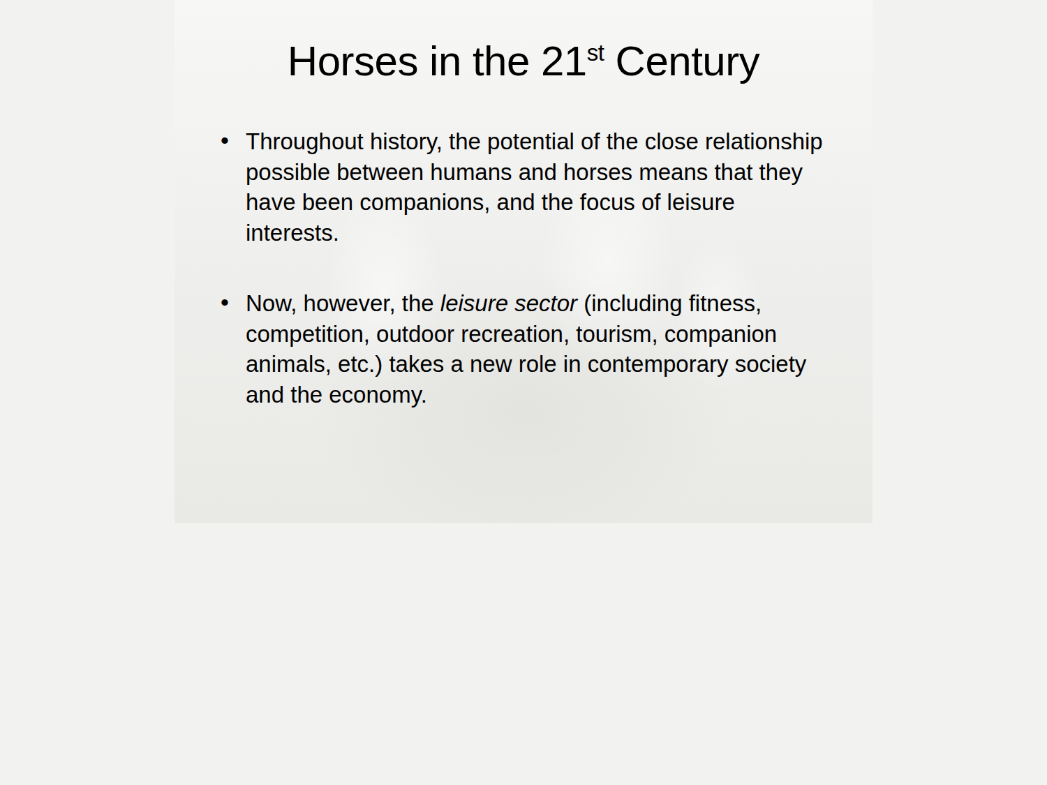Horses in the 21st Century
Throughout history, the potential of the close relationship possible between humans and horses means that they have been companions, and the focus of leisure interests.
Now, however, the leisure sector (including fitness, competition, outdoor recreation, tourism, companion animals, etc.) takes a new role in contemporary society and the economy.